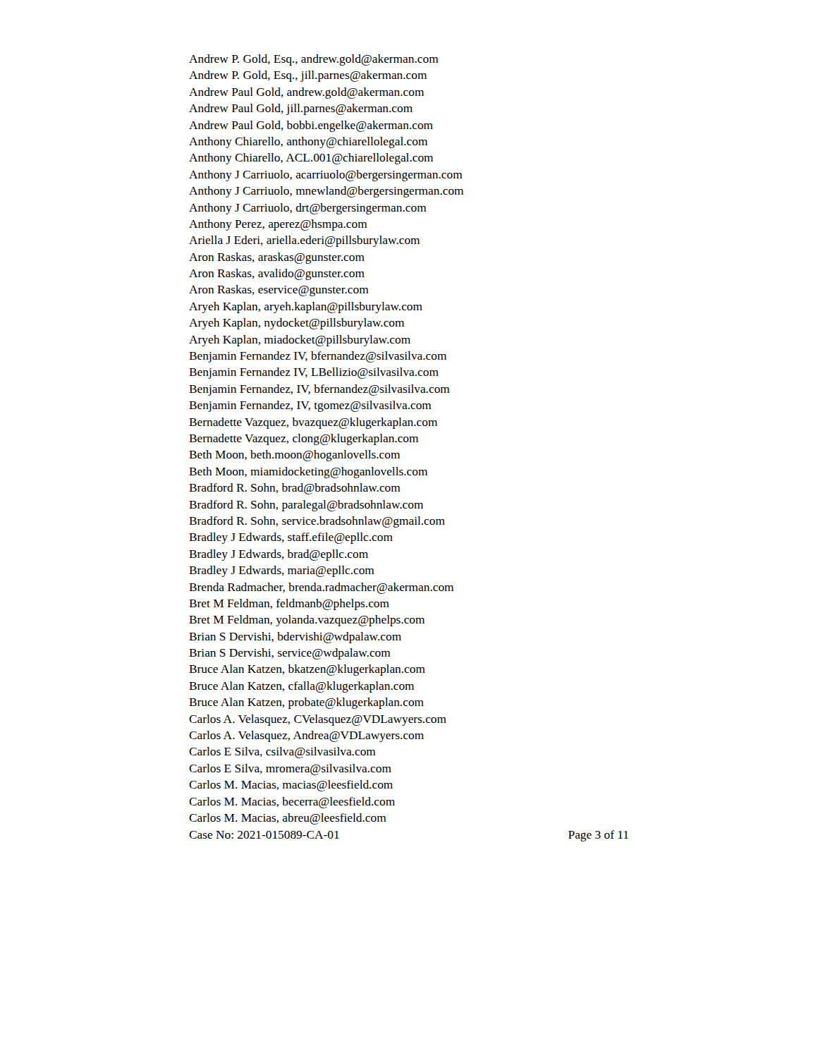Andrew P. Gold, Esq., andrew.gold@akerman.com
Andrew P. Gold, Esq., jill.parnes@akerman.com
Andrew Paul Gold, andrew.gold@akerman.com
Andrew Paul Gold, jill.parnes@akerman.com
Andrew Paul Gold, bobbi.engelke@akerman.com
Anthony Chiarello, anthony@chiarellolegal.com
Anthony Chiarello, ACL.001@chiarellolegal.com
Anthony J Carriuolo, acarriuolo@bergersingerman.com
Anthony J Carriuolo, mnewland@bergersingerman.com
Anthony J Carriuolo, drt@bergersingerman.com
Anthony Perez, aperez@hsmpa.com
Ariella J Ederi, ariella.ederi@pillsburylaw.com
Aron Raskas, araskas@gunster.com
Aron Raskas, avalido@gunster.com
Aron Raskas, eservice@gunster.com
Aryeh Kaplan, aryeh.kaplan@pillsburylaw.com
Aryeh Kaplan, nydocket@pillsburylaw.com
Aryeh Kaplan, miadocket@pillsburylaw.com
Benjamin Fernandez IV, bfernandez@silvasilva.com
Benjamin Fernandez IV, LBellizio@silvasilva.com
Benjamin Fernandez, IV, bfernandez@silvasilva.com
Benjamin Fernandez, IV, tgomez@silvasilva.com
Bernadette Vazquez, bvazquez@klugerkaplan.com
Bernadette Vazquez, clong@klugerkaplan.com
Beth Moon, beth.moon@hoganlovells.com
Beth Moon, miamidocketing@hoganlovells.com
Bradford R. Sohn, brad@bradsohnlaw.com
Bradford R. Sohn, paralegal@bradsohnlaw.com
Bradford R. Sohn, service.bradsohnlaw@gmail.com
Bradley J Edwards, staff.efile@epllc.com
Bradley J Edwards, brad@epllc.com
Bradley J Edwards, maria@epllc.com
Brenda Radmacher, brenda.radmacher@akerman.com
Bret M Feldman, feldmanb@phelps.com
Bret M Feldman, yolanda.vazquez@phelps.com
Brian S Dervishi, bdervishi@wdpalaw.com
Brian S Dervishi, service@wdpalaw.com
Bruce Alan Katzen, bkatzen@klugerkaplan.com
Bruce Alan Katzen, cfalla@klugerkaplan.com
Bruce Alan Katzen, probate@klugerkaplan.com
Carlos A. Velasquez, CVelasquez@VDLawyers.com
Carlos A. Velasquez, Andrea@VDLawyers.com
Carlos E Silva, csilva@silvasilva.com
Carlos E Silva, mromera@silvasilva.com
Carlos M. Macias, macias@leesfield.com
Carlos M. Macias, becerra@leesfield.com
Carlos M. Macias, abreu@leesfield.com
Case No: 2021-015089-CA-01 Page 3 of 11